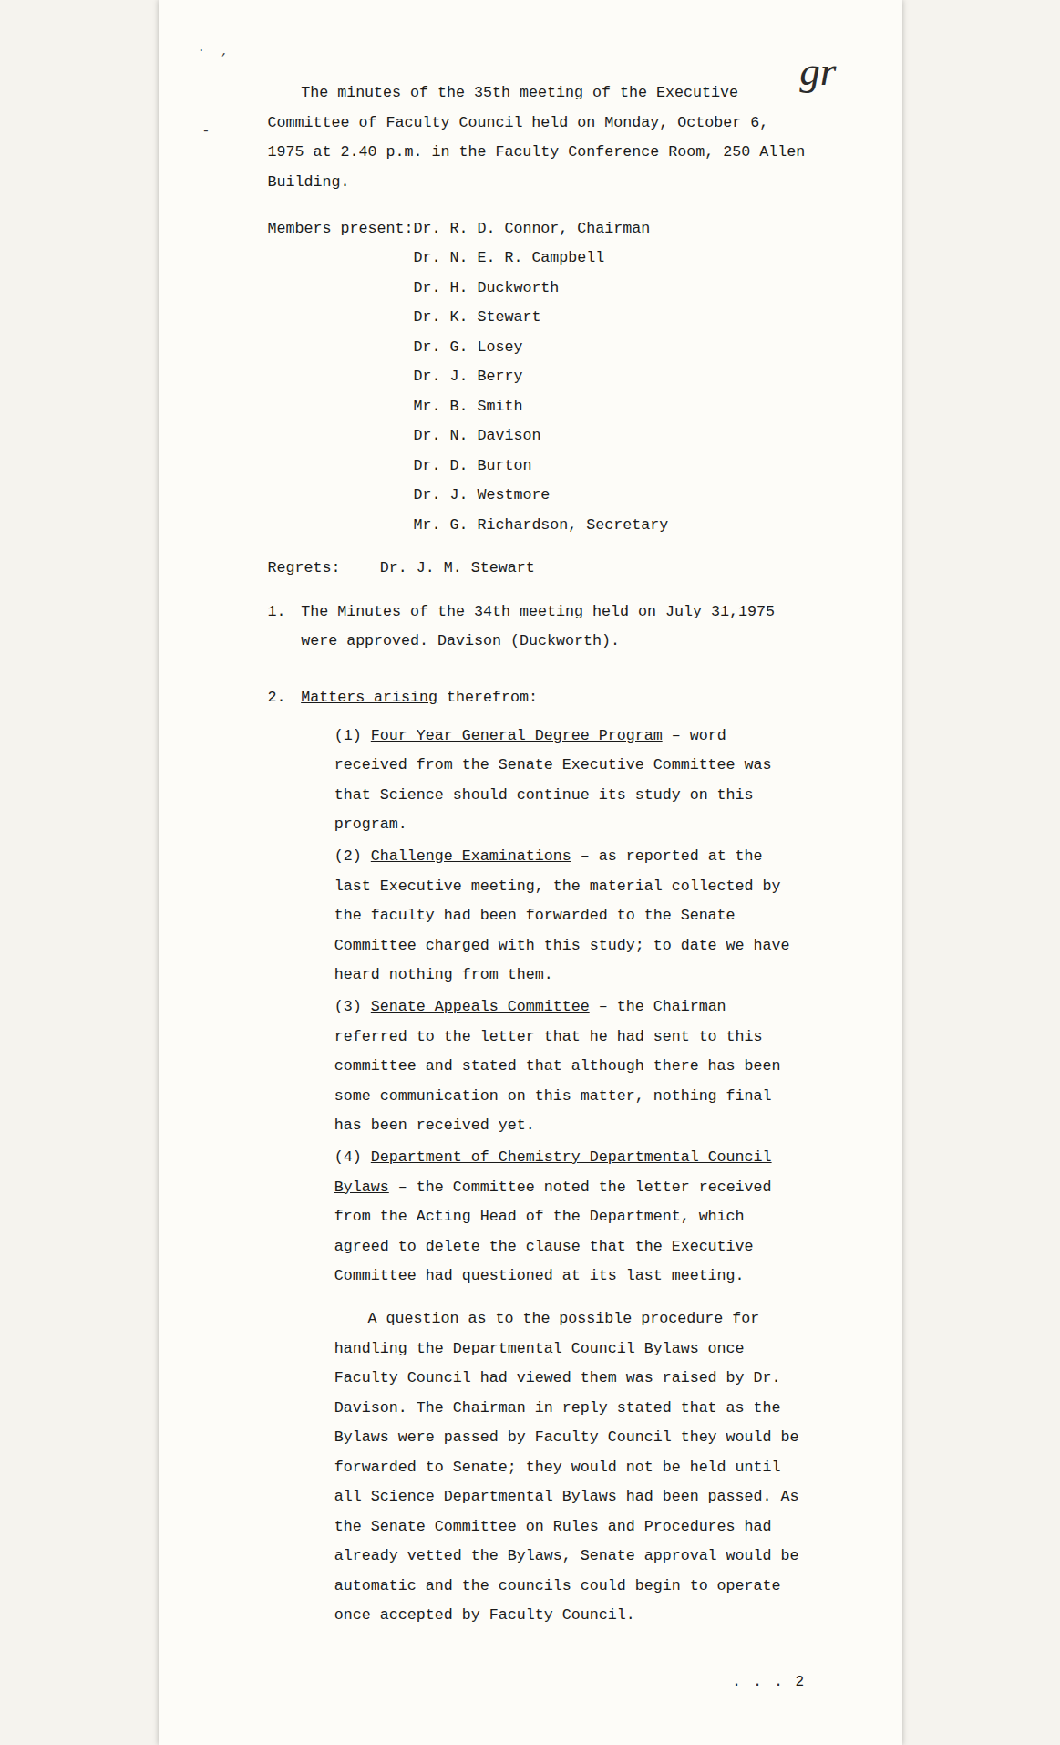gr
.
,
-
The minutes of the 35th meeting of the Executive Committee of Faculty Council held on Monday, October 6, 1975 at 2.40 p.m. in the Faculty Conference Room, 250 Allen Building.
| Members present: | Dr. R. D. Connor, Chairman |
| | Dr. N. E. R. Campbell |
| | Dr. H. Duckworth |
| | Dr. K. Stewart |
| | Dr. G. Losey |
| | Dr. J. Berry |
| | Mr. B. Smith |
| | Dr. N. Davison |
| | Dr. D. Burton |
| | Dr. J. Westmore |
| | Mr. G. Richardson, Secretary |
| Regrets: | Dr. J. M. Stewart |
1.
The Minutes of the 34th meeting held on July 31,1975 were approved. Davison (Duckworth).
2.
Matters arising therefrom:
(1) Four Year General Degree Program – word received from the Senate Executive Committee was that Science should continue its study on this program.
(2) Challenge Examinations – as reported at the last Executive meeting, the material collected by the faculty had been forwarded to the Senate Committee charged with this study; to date we have heard nothing from them.
(3) Senate Appeals Committee – the Chairman referred to the letter that he had sent to this committee and stated that although there has been some communication on this matter, nothing final has been received yet.
(4) Department of Chemistry Departmental Council Bylaws – the Committee noted the letter received from the Acting Head of the Department, which agreed to delete the clause that the Executive Committee had questioned at its last meeting.
A question as to the possible procedure for handling the Departmental Council Bylaws once Faculty Council had viewed them was raised by Dr. Davison. The Chairman in reply stated that as the Bylaws were passed by Faculty Council they would be forwarded to Senate; they would not be held until all Science Departmental Bylaws had been passed. As the Senate Committee on Rules and Procedures had already vetted the Bylaws, Senate approval would be automatic and the councils could begin to operate once accepted by Faculty Council.
. . . 2